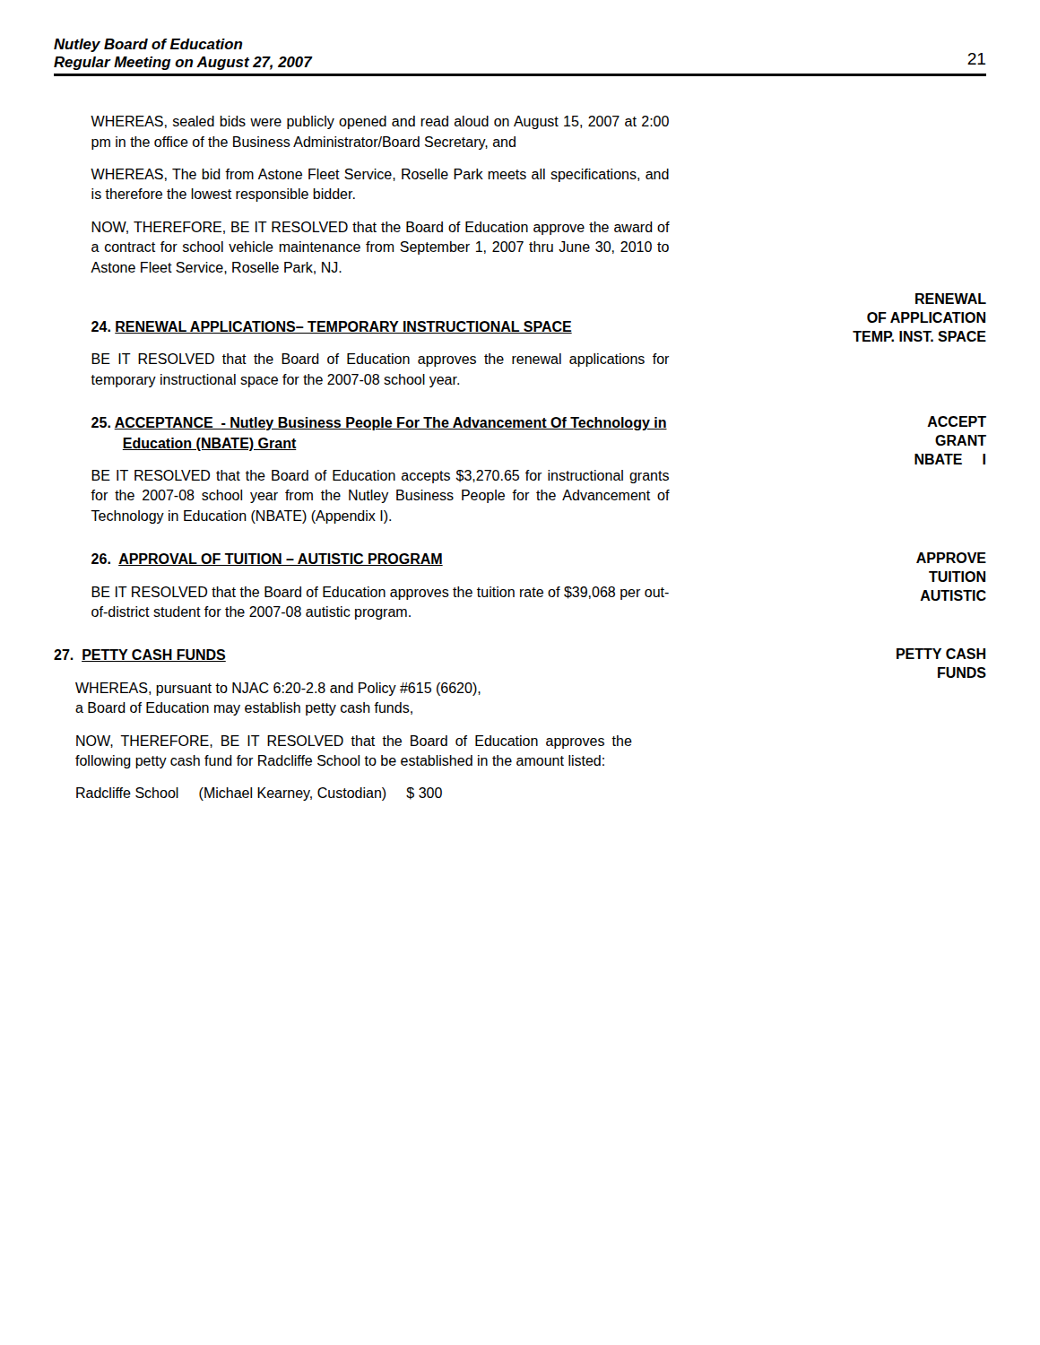Nutley Board of Education
Regular Meeting on August 27, 2007
21
WHEREAS, sealed bids were publicly opened and read aloud on August 15, 2007 at 2:00 pm in the office of the Business Administrator/Board Secretary, and
WHEREAS, The bid from Astone Fleet Service, Roselle Park meets all specifications, and is therefore the lowest responsible bidder.
NOW, THEREFORE, BE IT RESOLVED that the Board of Education approve the award of a contract for school vehicle maintenance from September 1, 2007 thru June 30, 2010 to Astone Fleet Service, Roselle Park, NJ.
RENEWAL
OF APPLICATION
TEMP. INST. SPACE
24. RENEWAL APPLICATIONS– TEMPORARY INSTRUCTIONAL SPACE
BE IT RESOLVED that the Board of Education approves the renewal applications for temporary instructional space for the 2007-08 school year.
ACCEPT
GRANT
NBATE I
25. ACCEPTANCE - Nutley Business People For The Advancement Of Technology in Education (NBATE) Grant
BE IT RESOLVED that the Board of Education accepts $3,270.65 for instructional grants for the 2007-08 school year from the Nutley Business People for the Advancement of Technology in Education (NBATE) (Appendix I).
APPROVE
TUITION
AUTISTIC
26. APPROVAL OF TUITION – AUTISTIC PROGRAM
BE IT RESOLVED that the Board of Education approves the tuition rate of $39,068 per out-of-district student for the 2007-08 autistic program.
PETTY CASH
FUNDS
27. PETTY CASH FUNDS
WHEREAS, pursuant to NJAC 6:20-2.8 and Policy #615 (6620),
a Board of Education may establish petty cash funds,
NOW, THEREFORE, BE IT RESOLVED that the Board of Education approves the following petty cash fund for Radcliffe School to be established in the amount listed:
Radcliffe School (Michael Kearney, Custodian) $ 300